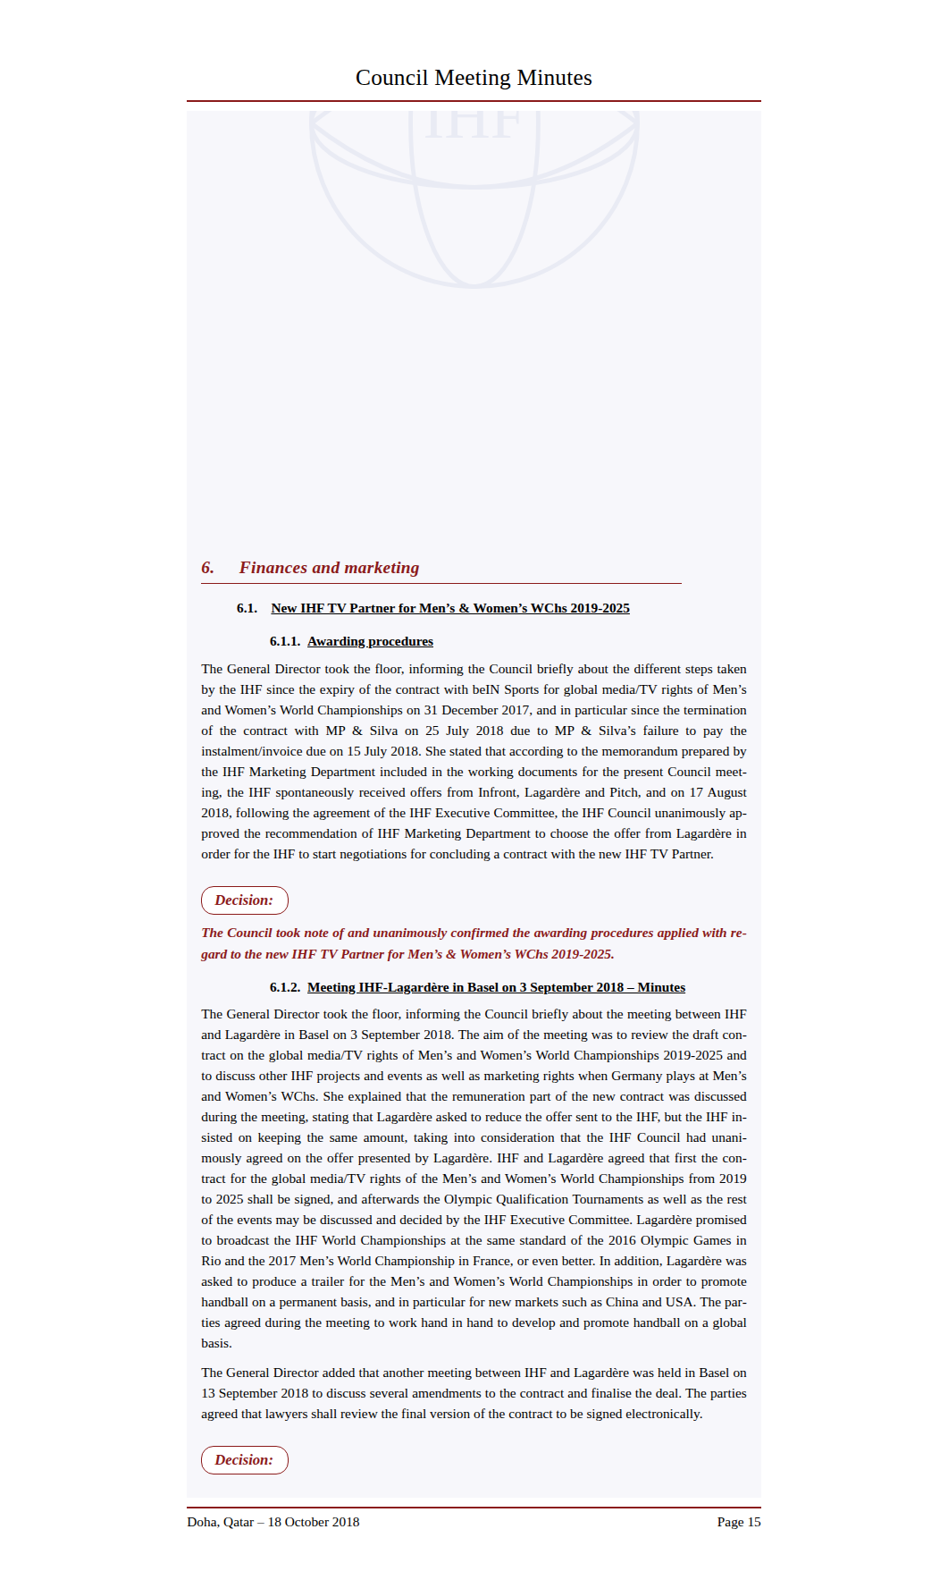Council Meeting Minutes
IHF
6. Finances and marketing
6.1. New IHF TV Partner for Men’s & Women’s WChs 2019-2025
6.1.1. Awarding procedures
The General Director took the floor, informing the Council briefly about the different steps taken by the IHF since the expiry of the contract with beIN Sports for global media/TV rights of Men’s and Women’s World Championships on 31 December 2017, and in particular since the termination of the contract with MP & Silva on 25 July 2018 due to MP & Silva’s failure to pay the instalment/invoice due on 15 July 2018. She stated that according to the memorandum prepared by the IHF Marketing Department included in the working documents for the present Council meeting, the IHF spontaneously received offers from Infront, Lagardère and Pitch, and on 17 August 2018, following the agreement of the IHF Executive Committee, the IHF Council unanimously approved the recommendation of IHF Marketing Department to choose the offer from Lagardère in order for the IHF to start negotiations for concluding a contract with the new IHF TV Partner.
Decision:
The Council took note of and unanimously confirmed the awarding procedures applied with regard to the new IHF TV Partner for Men’s & Women’s WChs 2019-2025.
6.1.2. Meeting IHF-Lagardère in Basel on 3 September 2018 – Minutes
The General Director took the floor, informing the Council briefly about the meeting between IHF and Lagardère in Basel on 3 September 2018. The aim of the meeting was to review the draft contract on the global media/TV rights of Men’s and Women’s World Championships 2019-2025 and to discuss other IHF projects and events as well as marketing rights when Germany plays at Men’s and Women’s WChs. She explained that the remuneration part of the new contract was discussed during the meeting, stating that Lagardère asked to reduce the offer sent to the IHF, but the IHF insisted on keeping the same amount, taking into consideration that the IHF Council had unanimously agreed on the offer presented by Lagardère. IHF and Lagardère agreed that first the contract for the global media/TV rights of the Men’s and Women’s World Championships from 2019 to 2025 shall be signed, and afterwards the Olympic Qualification Tournaments as well as the rest of the events may be discussed and decided by the IHF Executive Committee. Lagardère promised to broadcast the IHF World Championships at the same standard of the 2016 Olympic Games in Rio and the 2017 Men’s World Championship in France, or even better. In addition, Lagardère was asked to produce a trailer for the Men’s and Women’s World Championships in order to promote handball on a permanent basis, and in particular for new markets such as China and USA. The parties agreed during the meeting to work hand in hand to develop and promote handball on a global basis.
The General Director added that another meeting between IHF and Lagardère was held in Basel on 13 September 2018 to discuss several amendments to the contract and finalise the deal. The parties agreed that lawyers shall review the final version of the contract to be signed electronically.
Decision:
Doha, Qatar – 18 October 2018 Page 15